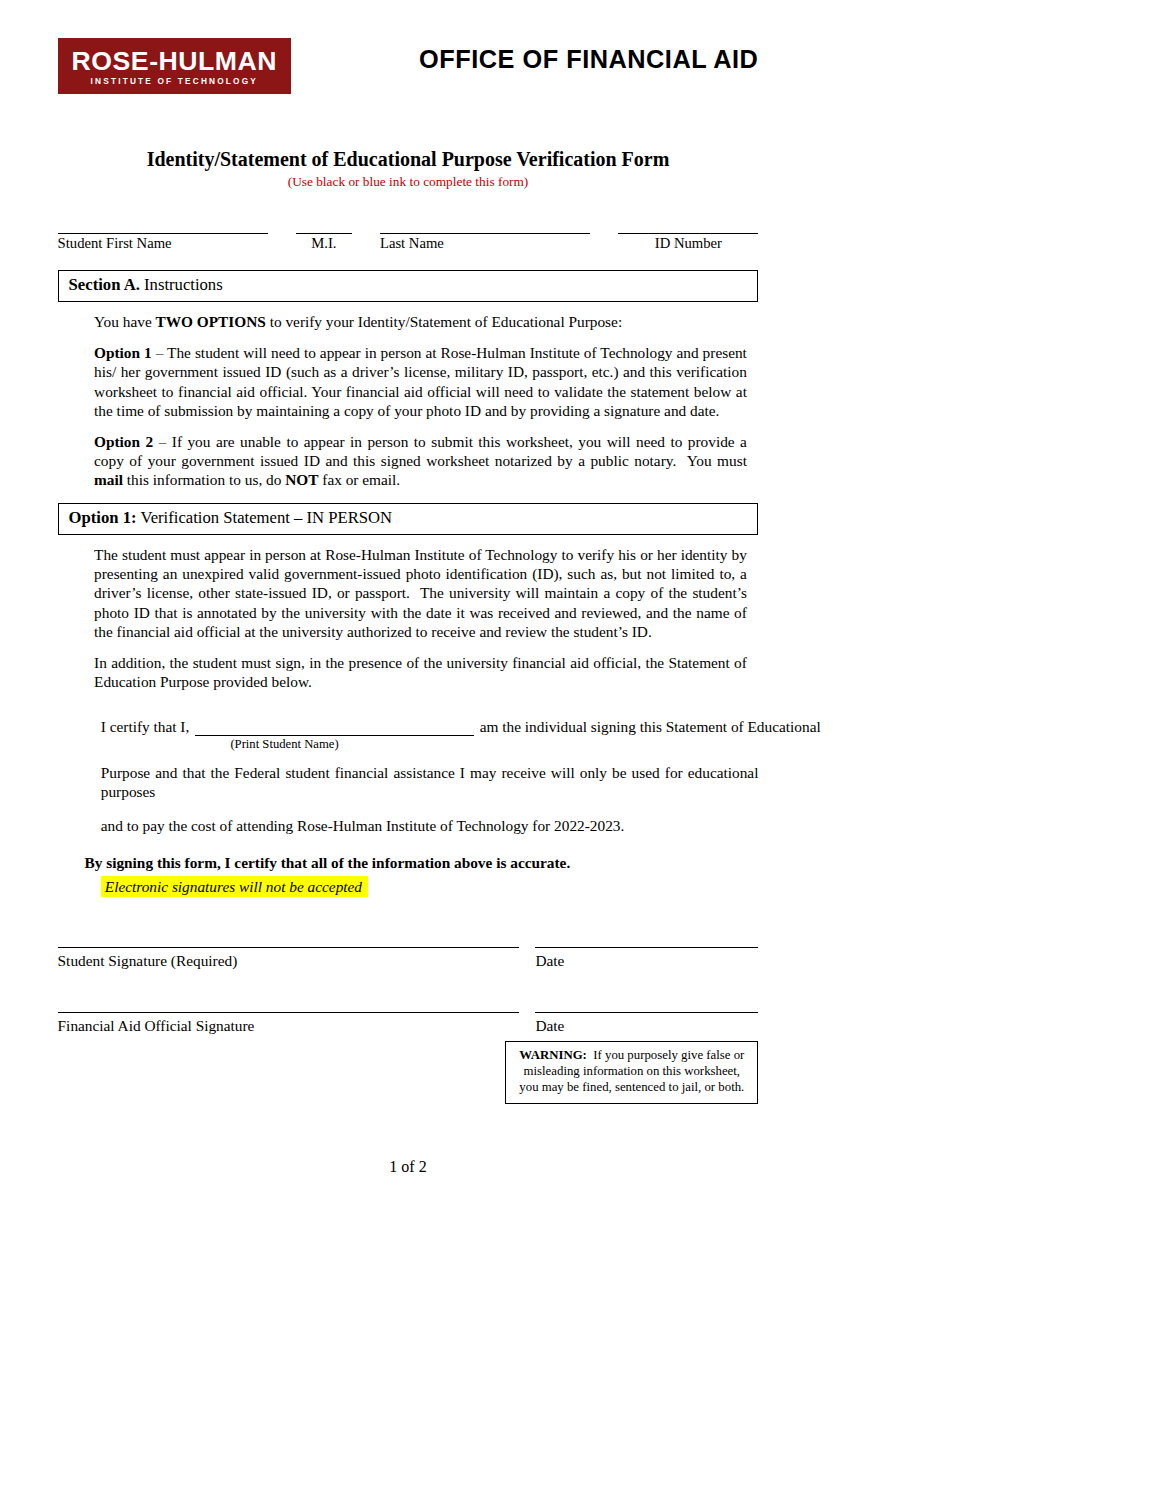ROSE‑HULMAN INSTITUTE OF TECHNOLOGY
OFFICE OF FINANCIAL AID
Identity/Statement of Educational Purpose Verification Form
(Use black or blue ink to complete this form)
| Student First Name | | M.I. | | Last Name | | ID Number |
Section A. Instructions
You have TWO OPTIONS to verify your Identity/Statement of Educational Purpose:
Option 1 – The student will need to appear in person at Rose-Hulman Institute of Technology and present his/ her government issued ID (such as a driver’s license, military ID, passport, etc.) and this verification worksheet to financial aid official. Your financial aid official will need to validate the statement below at the time of submission by maintaining a copy of your photo ID and by providing a signature and date.
Option 2 – If you are unable to appear in person to submit this worksheet, you will need to provide a copy of your government issued ID and this signed worksheet notarized by a public notary. You must mail this information to us, do NOT fax or email.
Option 1: Verification Statement – IN PERSON
The student must appear in person at Rose-Hulman Institute of Technology to verify his or her identity by presenting an unexpired valid government-issued photo identification (ID), such as, but not limited to, a driver’s license, other state-issued ID, or passport. The university will maintain a copy of the student’s photo ID that is annotated by the university with the date it was received and reviewed, and the name of the financial aid official at the university authorized to receive and review the student’s ID.
In addition, the student must sign, in the presence of the university financial aid official, the Statement of Education Purpose provided below.
I certify that I, am the individual signing this Statement of Educational
(Print Student Name)
Purpose and that the Federal student financial assistance I may receive will only be used for educational purposes
and to pay the cost of attending Rose-Hulman Institute of Technology for 2022-2023.
By signing this form, I certify that all of the information above is accurate.
Electronic signatures will not be accepted
| Student Signature (Required) | | Date |
| Financial Aid Official Signature | | Date |
WARNING: If you purposely give false or misleading information on this worksheet, you may be fined, sentenced to jail, or both.
1 of 2